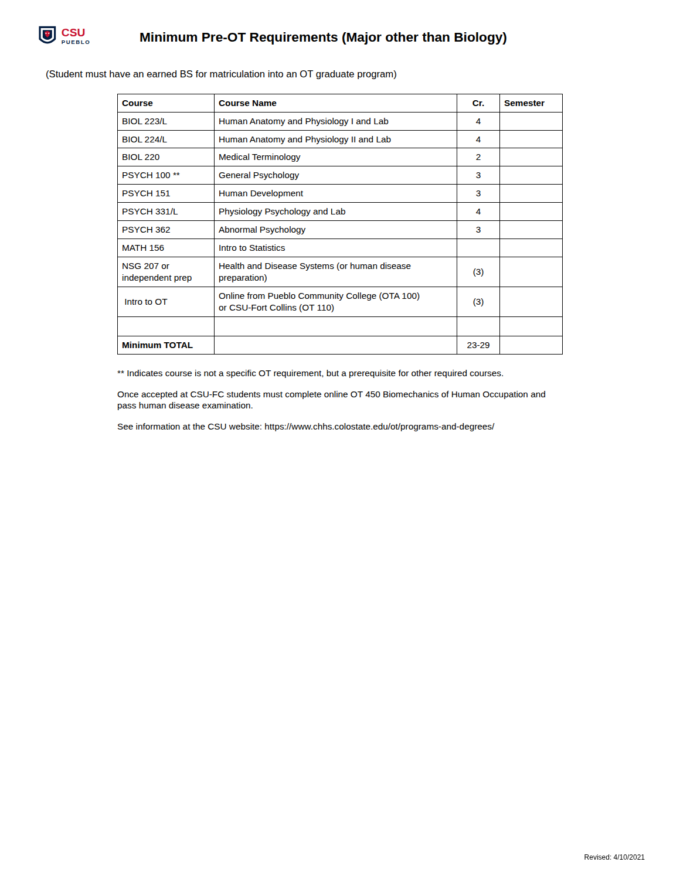CSU PUEBLO
Minimum Pre-OT Requirements (Major other than Biology)
(Student must have an earned BS for matriculation into an OT graduate program)
| Course | Course Name | Cr. | Semester |
| --- | --- | --- | --- |
| BIOL 223/L | Human Anatomy and Physiology I and Lab | 4 | |
| BIOL 224/L | Human Anatomy and Physiology II and Lab | 4 | |
| BIOL 220 | Medical Terminology | 2 | |
| PSYCH 100 ** | General Psychology | 3 | |
| PSYCH 151 | Human Development | 3 | |
| PSYCH 331/L | Physiology Psychology and Lab | 4 | |
| PSYCH 362 | Abnormal Psychology | 3 | |
| MATH 156 | Intro to Statistics | | |
| NSG 207 or independent prep | Health and Disease Systems (or human disease preparation) | (3) | |
| Intro to OT | Online from Pueblo Community College (OTA 100) or CSU-Fort Collins (OT 110) | (3) | |
| Minimum TOTAL | | 23-29 | |
** Indicates course is not a specific OT requirement, but a prerequisite for other required courses.
Once accepted at CSU-FC students must complete online OT 450 Biomechanics of Human Occupation and pass human disease examination.
See information at the CSU website: https://www.chhs.colostate.edu/ot/programs-and-degrees/
Revised: 4/10/2021